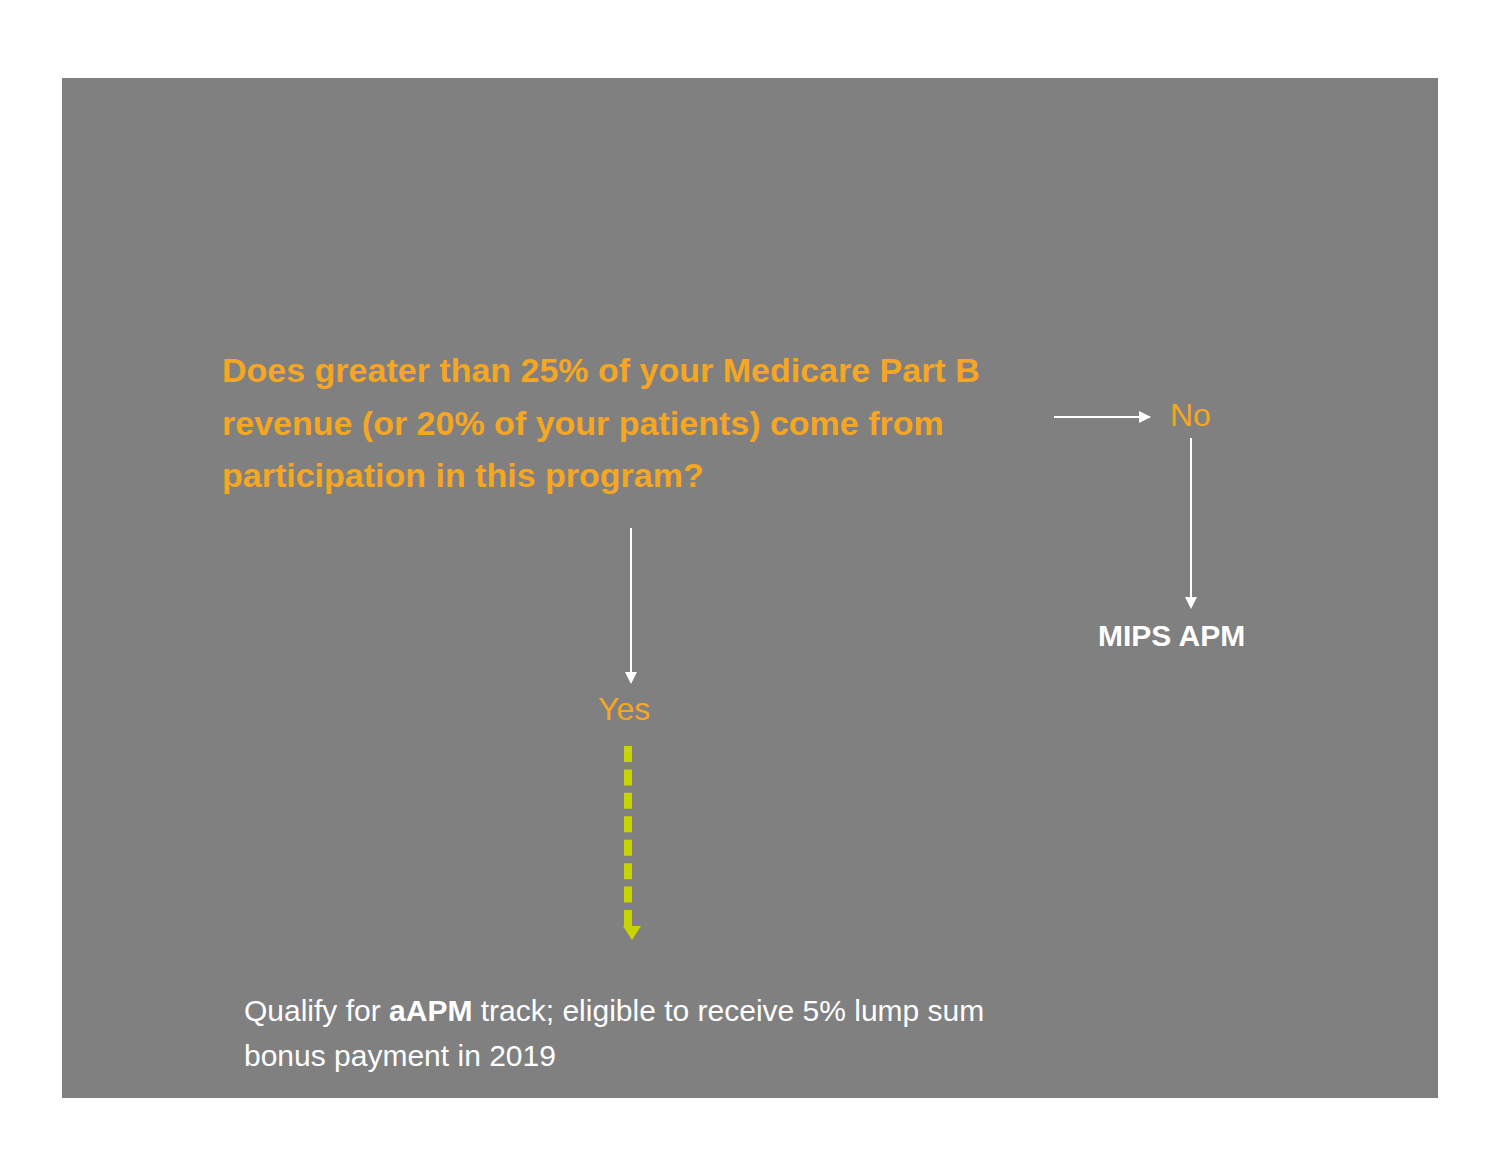Does greater than 25% of your Medicare Part B revenue (or 20% of your patients) come from participation in this program?
No
MIPS APM
Yes
Qualify for aAPM track; eligible to receive 5% lump sum bonus payment in 2019